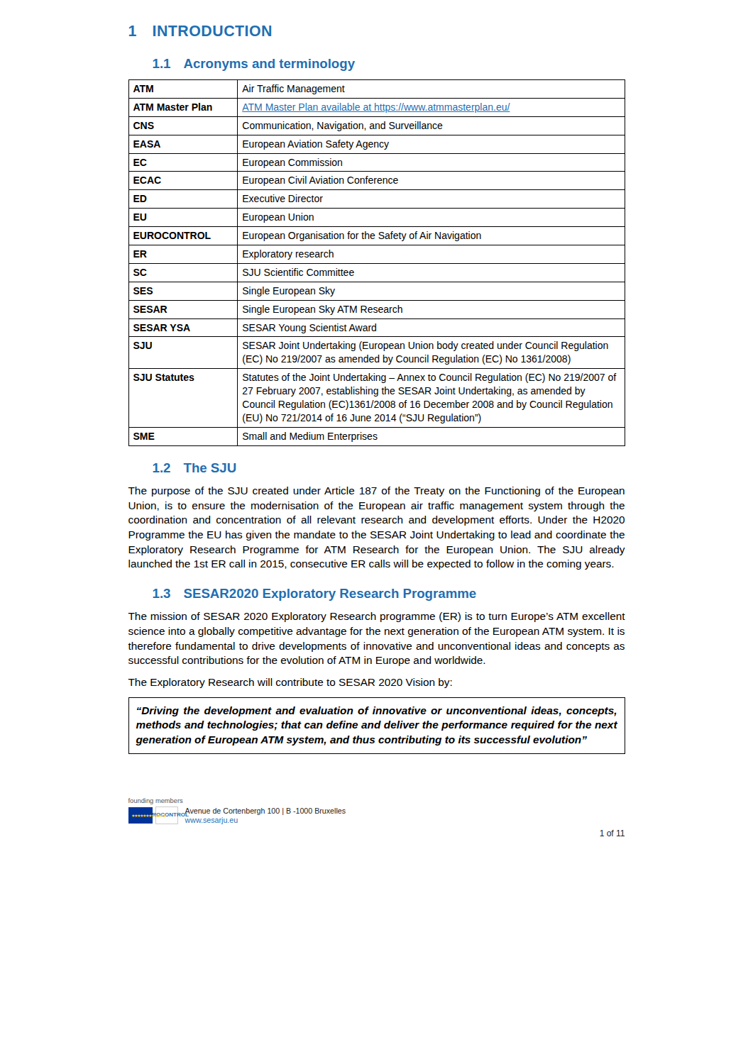1 INTRODUCTION
1.1 Acronyms and terminology
| ATM | Air Traffic Management |
| ATM Master Plan | ATM Master Plan available at https://www.atmmasterplan.eu/ |
| CNS | Communication, Navigation, and Surveillance |
| EASA | European Aviation Safety Agency |
| EC | European Commission |
| ECAC | European Civil Aviation Conference |
| ED | Executive Director |
| EU | European Union |
| EUROCONTROL | European Organisation for the Safety of Air Navigation |
| ER | Exploratory research |
| SC | SJU Scientific Committee |
| SES | Single European Sky |
| SESAR | Single European Sky ATM Research |
| SESAR YSA | SESAR Young Scientist Award |
| SJU | SESAR Joint Undertaking (European Union body created under Council Regulation (EC) No 219/2007 as amended by Council Regulation (EC) No 1361/2008) |
| SJU Statutes | Statutes of the Joint Undertaking – Annex to Council Regulation (EC) No 219/2007 of 27 February 2007, establishing the SESAR Joint Undertaking, as amended by Council Regulation (EC)1361/2008 of 16 December 2008 and by Council Regulation (EU) No 721/2014 of 16 June 2014 (“SJU Regulation”) |
| SME | Small and Medium Enterprises |
1.2 The SJU
The purpose of the SJU created under Article 187 of the Treaty on the Functioning of the European Union, is to ensure the modernisation of the European air traffic management system through the coordination and concentration of all relevant research and development efforts. Under the H2020 Programme the EU has given the mandate to the SESAR Joint Undertaking to lead and coordinate the Exploratory Research Programme for ATM Research for the European Union. The SJU already launched the 1st ER call in 2015, consecutive ER calls will be expected to follow in the coming years.
1.3 SESAR2020 Exploratory Research Programme
The mission of SESAR 2020 Exploratory Research programme (ER) is to turn Europe’s ATM excellent science into a globally competitive advantage for the next generation of the European ATM system. It is therefore fundamental to drive developments of innovative and unconventional ideas and concepts as successful contributions for the evolution of ATM in Europe and worldwide.
The Exploratory Research will contribute to SESAR 2020 Vision by:
“Driving the development and evaluation of innovative or unconventional ideas, concepts, methods and technologies; that can define and deliver the performance required for the next generation of European ATM system, and thus contributing to its successful evolution”
founding members
EUROCONTROL
Avenue de Cortenbergh 100 | B -1000 Bruxelles
www.sesarju.eu
1 of 11